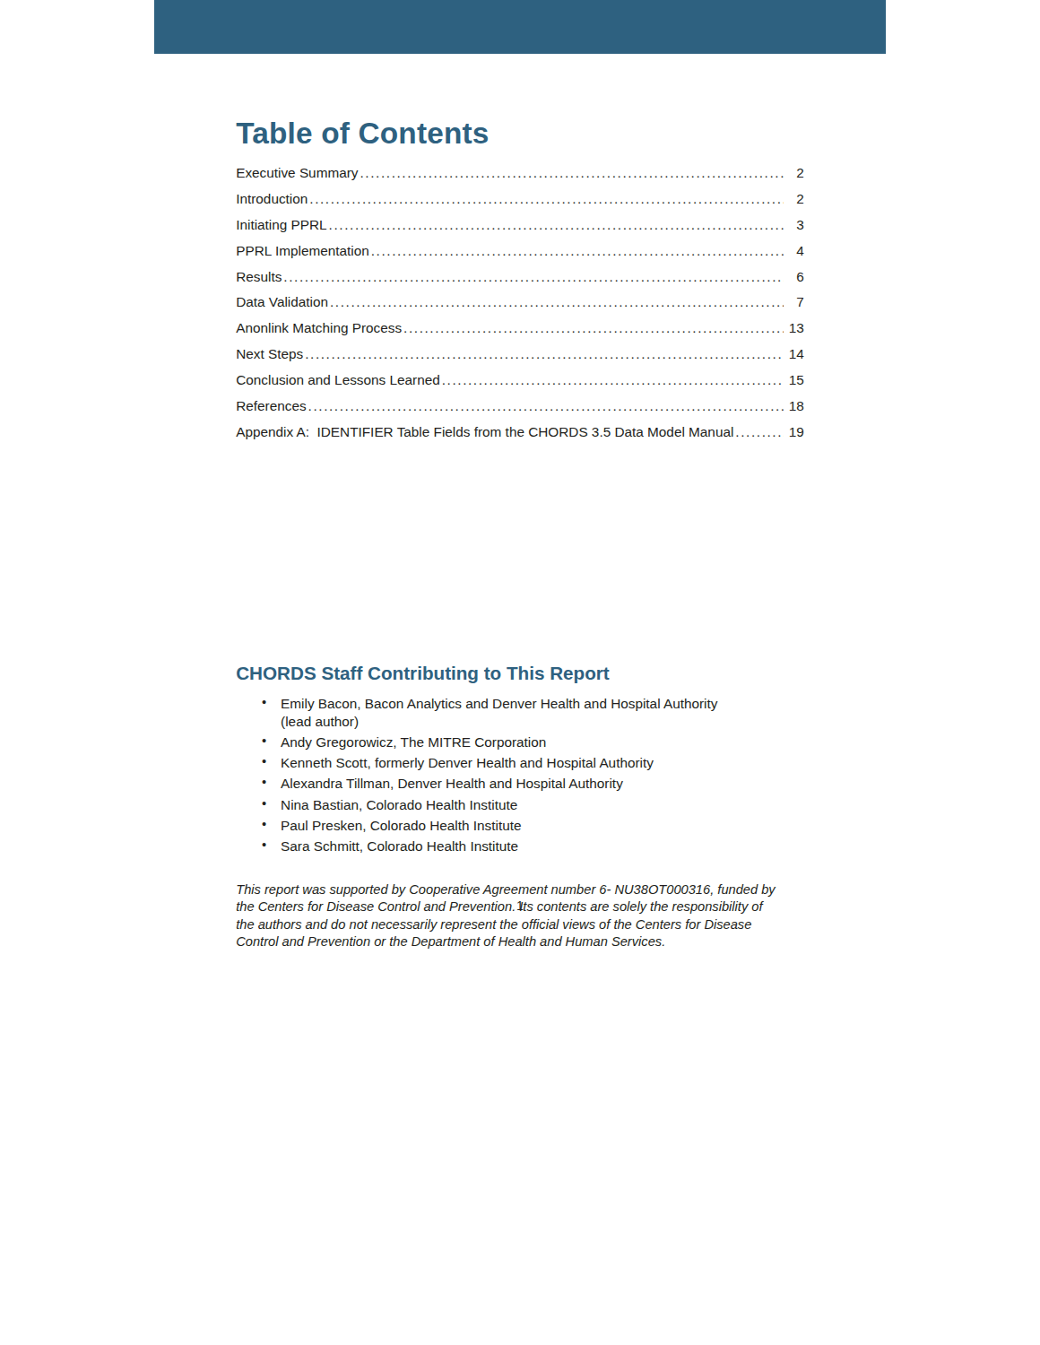Table of Contents
Executive Summary.......................................................................................... 2
Introduction..................................................................................................... 2
Initiating PPRL................................................................................................. 3
PPRL Implementation....................................................................................... 4
Results........................................................................................................... 6
Data Validation................................................................................................ 7
Anonlink Matching Process............................................................................... 13
Next Steps.................................................................................................... 14
Conclusion and Lessons Learned........................................................................ 15
References.................................................................................................... 18
Appendix A: IDENTIFIER Table Fields from the CHORDS 3.5 Data Model Manual.......... 19
CHORDS Staff Contributing to This Report
Emily Bacon, Bacon Analytics and Denver Health and Hospital Authority
(lead author)
Andy Gregorowicz, The MITRE Corporation
Kenneth Scott, formerly Denver Health and Hospital Authority
Alexandra Tillman, Denver Health and Hospital Authority
Nina Bastian, Colorado Health Institute
Paul Presken, Colorado Health Institute
Sara Schmitt, Colorado Health Institute
This report was supported by Cooperative Agreement number 6- NU38OT000316, funded by the Centers for Disease Control and Prevention. Its contents are solely the responsibility of the authors and do not necessarily represent the official views of the Centers for Disease Control and Prevention or the Department of Health and Human Services.
1